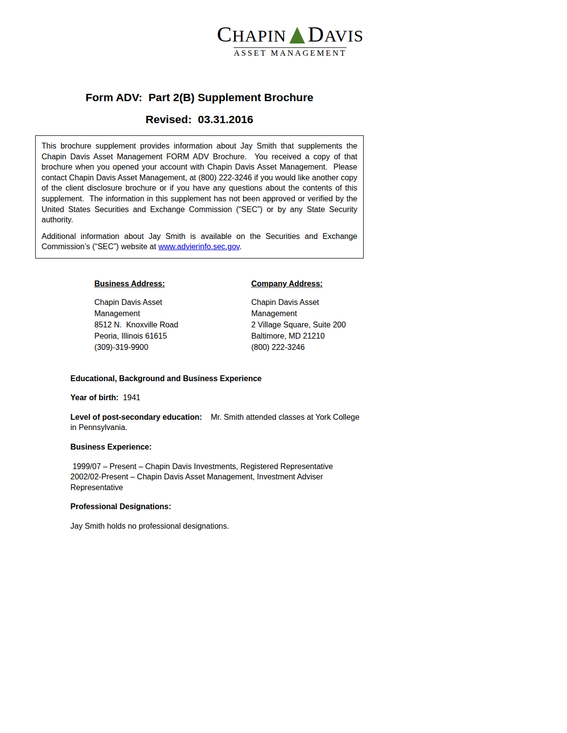CHAPIN DAVIS
ASSET MANAGEMENT
Form ADV: Part 2(B) Supplement Brochure
Revised: 03.31.2016
This brochure supplement provides information about Jay Smith that supplements the Chapin Davis Asset Management FORM ADV Brochure. You received a copy of that brochure when you opened your account with Chapin Davis Asset Management. Please contact Chapin Davis Asset Management, at (800) 222-3246 if you would like another copy of the client disclosure brochure or if you have any questions about the contents of this supplement. The information in this supplement has not been approved or verified by the United States Securities and Exchange Commission (“SEC”) or by any State Security authority.
Additional information about Jay Smith is available on the Securities and Exchange Commission’s (“SEC”) website at www.advierinfo.sec.gov.
| Business Address: | Company Address: |
| --- | --- |
| Chapin Davis Asset Management 8512 N. Knoxville Road Peoria, Illinois 61615 (309)-319-9900 | Chapin Davis Asset Management 2 Village Square, Suite 200 Baltimore, MD 21210 (800) 222-3246 |
Educational, Background and Business Experience
Year of birth: 1941
Level of post-secondary education: Mr. Smith attended classes at York College in Pennsylvania.
Business Experience:
1999/07 – Present – Chapin Davis Investments, Registered Representative 2002/02-Present – Chapin Davis Asset Management, Investment Adviser Representative
Professional Designations:
Jay Smith holds no professional designations.